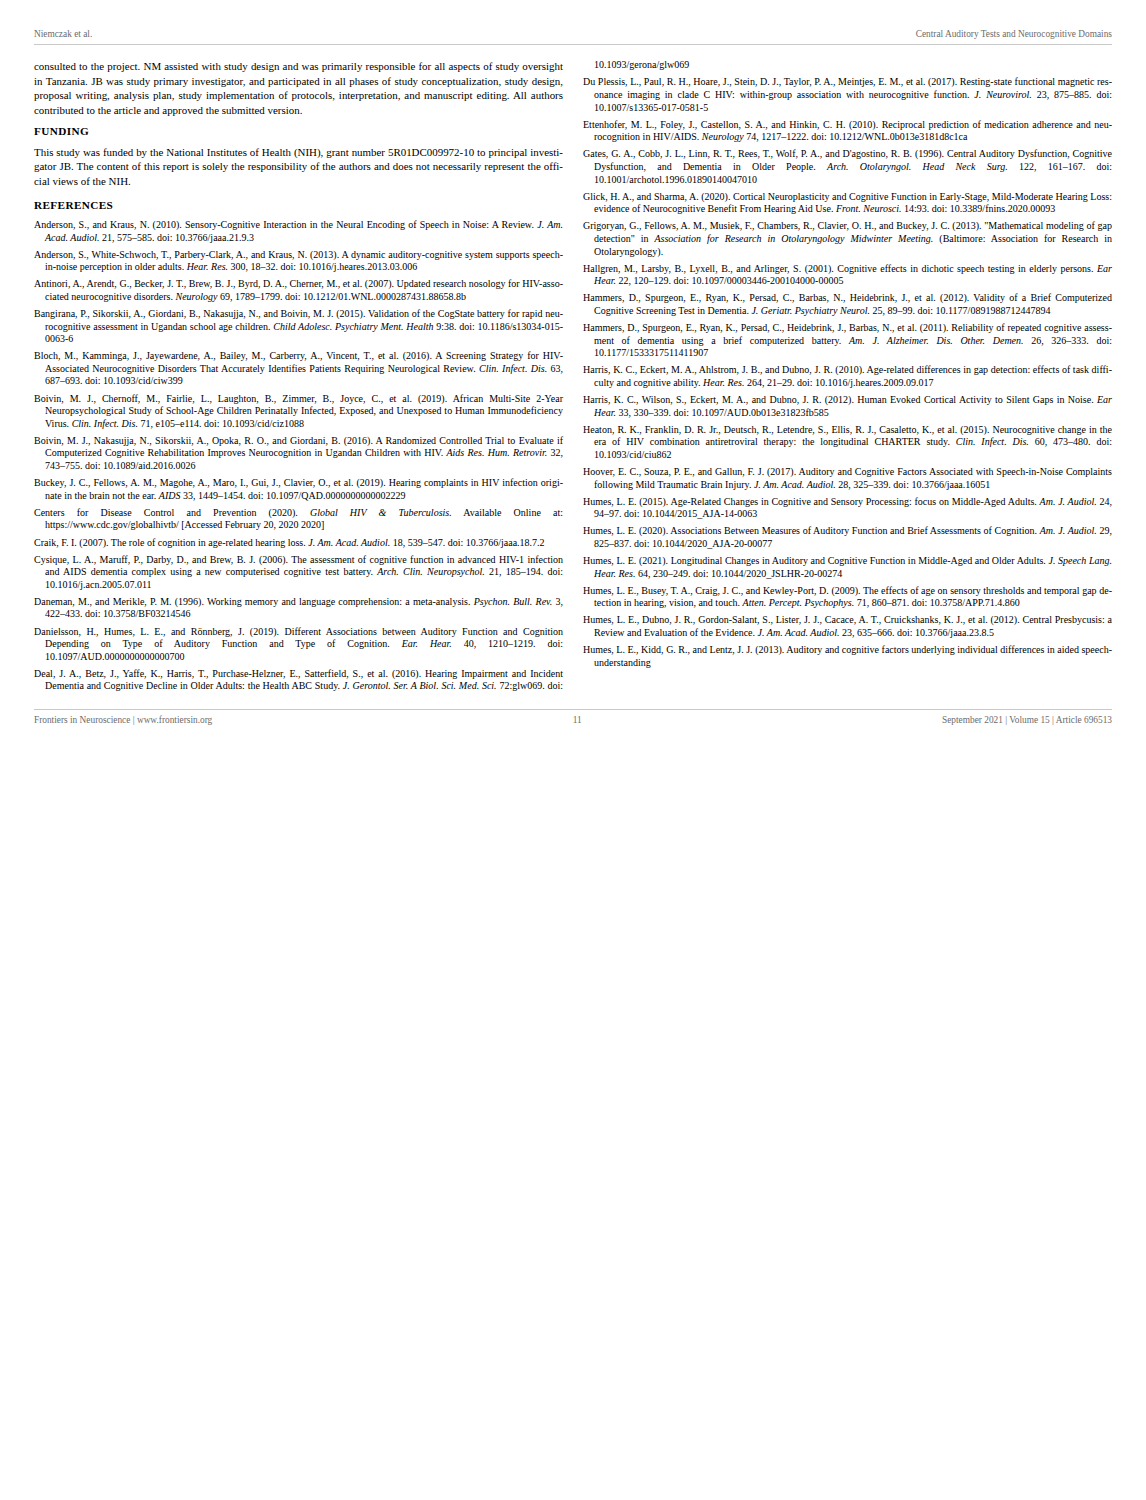Niemczak et al.
Central Auditory Tests and Neurocognitive Domains
consulted to the project. NM assisted with study design and was primarily responsible for all aspects of study oversight in Tanzania. JB was study primary investigator, and participated in all phases of study conceptualization, study design, proposal writing, analysis plan, study implementation of protocols, interpretation, and manuscript editing. All authors contributed to the article and approved the submitted version.
FUNDING
This study was funded by the National Institutes of Health (NIH), grant number 5R01DC009972-10 to principal investigator JB. The content of this report is solely the responsibility of the authors and does not necessarily represent the official views of the NIH.
REFERENCES
Anderson, S., and Kraus, N. (2010). Sensory-Cognitive Interaction in the Neural Encoding of Speech in Noise: A Review. J. Am. Acad. Audiol. 21, 575–585. doi: 10.3766/jaaa.21.9.3
Anderson, S., White-Schwoch, T., Parbery-Clark, A., and Kraus, N. (2013). A dynamic auditory-cognitive system supports speech-in-noise perception in older adults. Hear. Res. 300, 18–32. doi: 10.1016/j.heares.2013.03.006
Antinori, A., Arendt, G., Becker, J. T., Brew, B. J., Byrd, D. A., Cherner, M., et al. (2007). Updated research nosology for HIV-associated neurocognitive disorders. Neurology 69, 1789–1799. doi: 10.1212/01.WNL.0000287431.88658.8b
Bangirana, P., Sikorskii, A., Giordani, B., Nakasujja, N., and Boivin, M. J. (2015). Validation of the CogState battery for rapid neurocognitive assessment in Ugandan school age children. Child Adolesc. Psychiatry Ment. Health 9:38. doi: 10.1186/s13034-015-0063-6
Bloch, M., Kamminga, J., Jayewardene, A., Bailey, M., Carberry, A., Vincent, T., et al. (2016). A Screening Strategy for HIV-Associated Neurocognitive Disorders That Accurately Identifies Patients Requiring Neurological Review. Clin. Infect. Dis. 63, 687–693. doi: 10.1093/cid/ciw399
Boivin, M. J., Chernoff, M., Fairlie, L., Laughton, B., Zimmer, B., Joyce, C., et al. (2019). African Multi-Site 2-Year Neuropsychological Study of School-Age Children Perinatally Infected, Exposed, and Unexposed to Human Immunodeficiency Virus. Clin. Infect. Dis. 71, e105–e114. doi: 10.1093/cid/ciz1088
Boivin, M. J., Nakasujja, N., Sikorskii, A., Opoka, R. O., and Giordani, B. (2016). A Randomized Controlled Trial to Evaluate if Computerized Cognitive Rehabilitation Improves Neurocognition in Ugandan Children with HIV. Aids Res. Hum. Retrovir. 32, 743–755. doi: 10.1089/aid.2016.0026
Buckey, J. C., Fellows, A. M., Magohe, A., Maro, I., Gui, J., Clavier, O., et al. (2019). Hearing complaints in HIV infection originate in the brain not the ear. AIDS 33, 1449–1454. doi: 10.1097/QAD.0000000000002229
Centers for Disease Control and Prevention (2020). Global HIV & Tuberculosis. Available Online at: https://www.cdc.gov/globalhivtb/ [Accessed February 20, 2020 2020]
Craik, F. I. (2007). The role of cognition in age-related hearing loss. J. Am. Acad. Audiol. 18, 539–547. doi: 10.3766/jaaa.18.7.2
Cysique, L. A., Maruff, P., Darby, D., and Brew, B. J. (2006). The assessment of cognitive function in advanced HIV-1 infection and AIDS dementia complex using a new computerised cognitive test battery. Arch. Clin. Neuropsychol. 21, 185–194. doi: 10.1016/j.acn.2005.07.011
Daneman, M., and Merikle, P. M. (1996). Working memory and language comprehension: a meta-analysis. Psychon. Bull. Rev. 3, 422–433. doi: 10.3758/BF03214546
Danielsson, H., Humes, L. E., and Rönnberg, J. (2019). Different Associations between Auditory Function and Cognition Depending on Type of Auditory Function and Type of Cognition. Ear. Hear. 40, 1210–1219. doi: 10.1097/AUD.0000000000000700
Deal, J. A., Betz, J., Yaffe, K., Harris, T., Purchase-Helzner, E., Satterfield, S., et al. (2016). Hearing Impairment and Incident Dementia and Cognitive Decline in Older Adults: the Health ABC Study. J. Gerontol. Ser. A Biol. Sci. Med. Sci. 72:glw069. doi: 10.1093/gerona/glw069
Du Plessis, L., Paul, R. H., Hoare, J., Stein, D. J., Taylor, P. A., Meintjes, E. M., et al. (2017). Resting-state functional magnetic resonance imaging in clade C HIV: within-group association with neurocognitive function. J. Neurovirol. 23, 875–885. doi: 10.1007/s13365-017-0581-5
Ettenhofer, M. L., Foley, J., Castellon, S. A., and Hinkin, C. H. (2010). Reciprocal prediction of medication adherence and neurocognition in HIV/AIDS. Neurology 74, 1217–1222. doi: 10.1212/WNL.0b013e3181d8c1ca
Gates, G. A., Cobb, J. L., Linn, R. T., Rees, T., Wolf, P. A., and D'agostino, R. B. (1996). Central Auditory Dysfunction, Cognitive Dysfunction, and Dementia in Older People. Arch. Otolaryngol. Head Neck Surg. 122, 161–167. doi: 10.1001/archotol.1996.01890140047010
Glick, H. A., and Sharma, A. (2020). Cortical Neuroplasticity and Cognitive Function in Early-Stage, Mild-Moderate Hearing Loss: evidence of Neurocognitive Benefit From Hearing Aid Use. Front. Neurosci. 14:93. doi: 10.3389/fnins.2020.00093
Grigoryan, G., Fellows, A. M., Musiek, F., Chambers, R., Clavier, O. H., and Buckey, J. C. (2013). "Mathematical modeling of gap detection" in Association for Research in Otolaryngology Midwinter Meeting. (Baltimore: Association for Research in Otolaryngology).
Hallgren, M., Larsby, B., Lyxell, B., and Arlinger, S. (2001). Cognitive effects in dichotic speech testing in elderly persons. Ear Hear. 22, 120–129. doi: 10.1097/00003446-200104000-00005
Hammers, D., Spurgeon, E., Ryan, K., Persad, C., Barbas, N., Heidebrink, J., et al. (2012). Validity of a Brief Computerized Cognitive Screening Test in Dementia. J. Geriatr. Psychiatry Neurol. 25, 89–99. doi: 10.1177/0891988712447894
Hammers, D., Spurgeon, E., Ryan, K., Persad, C., Heidebrink, J., Barbas, N., et al. (2011). Reliability of repeated cognitive assessment of dementia using a brief computerized battery. Am. J. Alzheimer. Dis. Other. Demen. 26, 326–333. doi: 10.1177/1533317511411907
Harris, K. C., Eckert, M. A., Ahlstrom, J. B., and Dubno, J. R. (2010). Age-related differences in gap detection: effects of task difficulty and cognitive ability. Hear. Res. 264, 21–29. doi: 10.1016/j.heares.2009.09.017
Harris, K. C., Wilson, S., Eckert, M. A., and Dubno, J. R. (2012). Human Evoked Cortical Activity to Silent Gaps in Noise. Ear Hear. 33, 330–339. doi: 10.1097/AUD.0b013e31823fb585
Heaton, R. K., Franklin, D. R. Jr., Deutsch, R., Letendre, S., Ellis, R. J., Casaletto, K., et al. (2015). Neurocognitive change in the era of HIV combination antiretroviral therapy: the longitudinal CHARTER study. Clin. Infect. Dis. 60, 473–480. doi: 10.1093/cid/ciu862
Hoover, E. C., Souza, P. E., and Gallun, F. J. (2017). Auditory and Cognitive Factors Associated with Speech-in-Noise Complaints following Mild Traumatic Brain Injury. J. Am. Acad. Audiol. 28, 325–339. doi: 10.3766/jaaa.16051
Humes, L. E. (2015). Age-Related Changes in Cognitive and Sensory Processing: focus on Middle-Aged Adults. Am. J. Audiol. 24, 94–97. doi: 10.1044/2015_AJA-14-0063
Humes, L. E. (2020). Associations Between Measures of Auditory Function and Brief Assessments of Cognition. Am. J. Audiol. 29, 825–837. doi: 10.1044/2020_AJA-20-00077
Humes, L. E. (2021). Longitudinal Changes in Auditory and Cognitive Function in Middle-Aged and Older Adults. J. Speech Lang. Hear. Res. 64, 230–249. doi: 10.1044/2020_JSLHR-20-00274
Humes, L. E., Busey, T. A., Craig, J. C., and Kewley-Port, D. (2009). The effects of age on sensory thresholds and temporal gap detection in hearing, vision, and touch. Atten. Percept. Psychophys. 71, 860–871. doi: 10.3758/APP.71.4.860
Humes, L. E., Dubno, J. R., Gordon-Salant, S., Lister, J. J., Cacace, A. T., Cruickshanks, K. J., et al. (2012). Central Presbycusis: a Review and Evaluation of the Evidence. J. Am. Acad. Audiol. 23, 635–666. doi: 10.3766/jaaa.23.8.5
Humes, L. E., Kidd, G. R., and Lentz, J. J. (2013). Auditory and cognitive factors underlying individual differences in aided speech-understanding
Frontiers in Neuroscience | www.frontiersin.org
11
September 2021 | Volume 15 | Article 696513